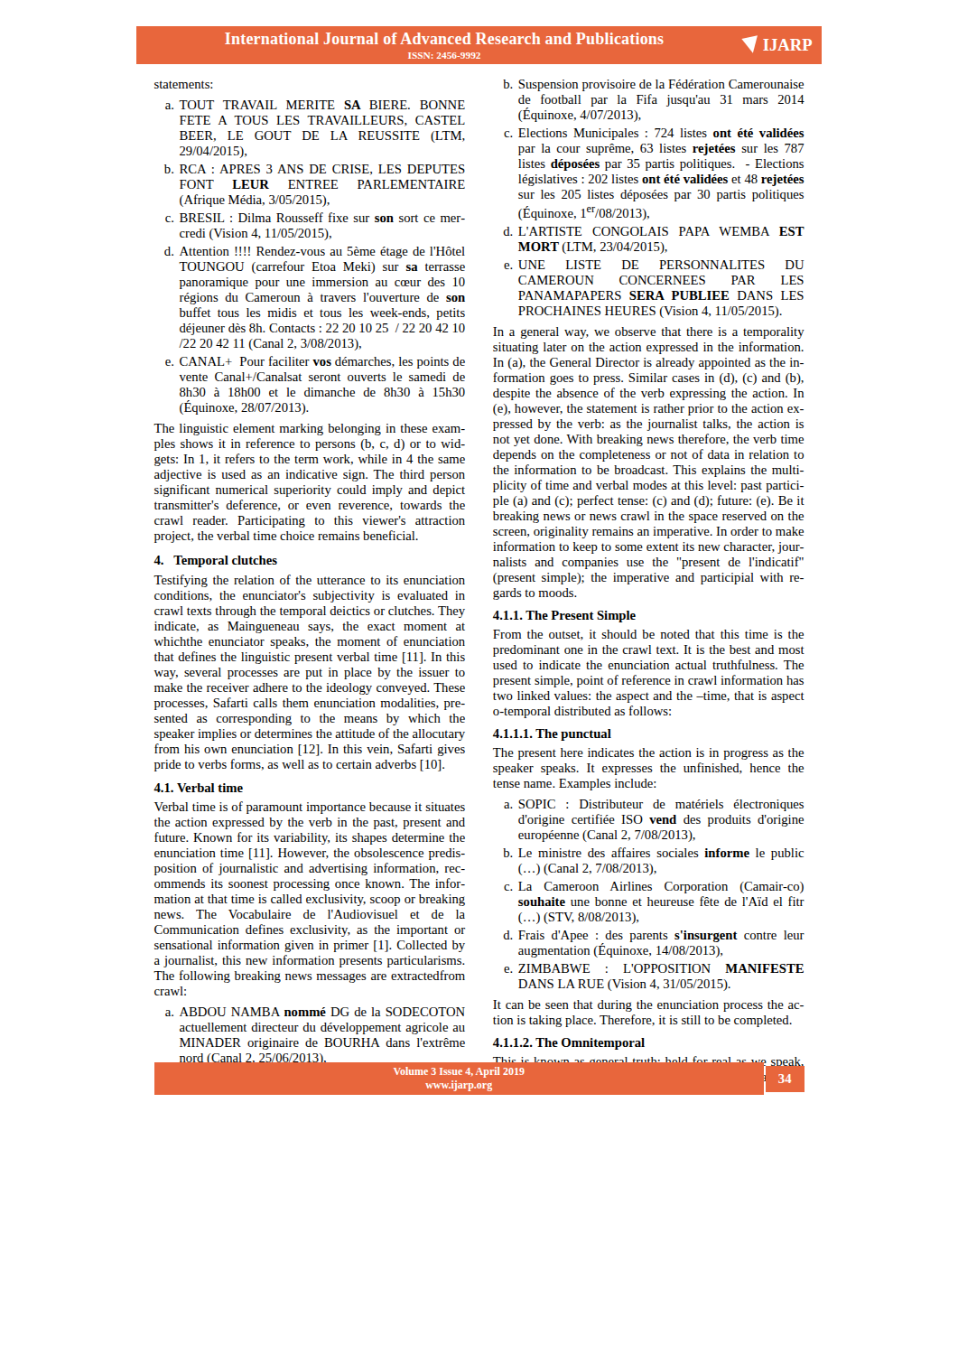International Journal of Advanced Research and Publications
ISSN: 2456-9992
IJARP
statements:
TOUT TRAVAIL MERITE SA BIERE. BONNE FETE A TOUS LES TRAVAILLEURS, CASTEL BEER, LE GOUT DE LA REUSSITE (LTM, 29/04/2015),
RCA : APRES 3 ANS DE CRISE, LES DEPUTES FONT LEUR ENTREE PARLEMENTAIRE (Afrique Média, 3/05/2015),
BRESIL : Dilma Rousseff fixe sur son sort ce mercredi (Vision 4, 11/05/2015),
Attention !!!! Rendez-vous au 5ème étage de l'Hôtel TOUNGOU (carrefour Etoa Meki) sur sa terrasse panoramique pour une immersion au cœur des 10 régions du Cameroun à travers l'ouverture de son buffet tous les midis et tous les week-ends, petits déjeuner dès 8h. Contacts : 22 20 10 25 / 22 20 42 10 /22 20 42 11 (Canal 2, 3/08/2013),
CANAL+ Pour faciliter vos démarches, les points de vente Canal+/Canalsat seront ouverts le samedi de 8h30 à 18h00 et le dimanche de 8h30 à 15h30 (Équinoxe, 28/07/2013).
The linguistic element marking belonging in these examples shows it in reference to persons (b, c, d) or to widgets: In 1, it refers to the term work, while in 4 the same adjective is used as an indicative sign. The third person significant numerical superiority could imply and depict transmitter's deference, or even reverence, towards the crawl reader. Participating to this viewer's attraction project, the verbal time choice remains beneficial.
4. Temporal clutches
Testifying the relation of the utterance to its enunciation conditions, the enunciator's subjectivity is evaluated in crawl texts through the temporal deictics or clutches. They indicate, as Maingueneau says, the exact moment at whichthe enunciator speaks, the moment of enunciation that defines the linguistic present verbal time [11]. In this way, several processes are put in place by the issuer to make the receiver adhere to the ideology conveyed. These processes, Safarti calls them enunciation modalities, presented as corresponding to the means by which the speaker implies or determines the attitude of the allocutary from his own enunciation [12]. In this vein, Safarti gives pride to verbs forms, as well as to certain adverbs [10].
4.1. Verbal time
Verbal time is of paramount importance because it situates the action expressed by the verb in the past, present and future. Known for its variability, its shapes determine the enunciation time [11]. However, the obsolescence predisposition of journalistic and advertising information, recommends its soonest processing once known. The information at that time is called exclusivity, scoop or breaking news. The Vocabulaire de l'Audiovisuel et de la Communication defines exclusivity, as the important or sensational information given in primer [1]. Collected by a journalist, this new information presents particularisms. The following breaking news messages are extractedfrom crawl:
ABDOU NAMBA nommé DG de la SODECOTON actuellement directeur du développement agricole au MINADER originaire de BOURHA dans l'extrême nord (Canal 2, 25/06/2013),
Suspension provisoire de la Fédération Camerounaise de football par la Fifa jusqu'au 31 mars 2014 (Équinoxe, 4/07/2013),
Elections Municipales : 724 listes ont été validées par la cour suprême, 63 listes rejetées sur les 787 listes déposées par 35 partis politiques. - Elections législatives : 202 listes ont été validées et 48 rejetées sur les 205 listes déposées par 30 partis politiques (Équinoxe, 1er/08/2013),
L'ARTISTE CONGOLAIS PAPA WEMBA EST MORT (LTM, 23/04/2015),
UNE LISTE DE PERSONNALITES DU CAMEROUN CONCERNEES PAR LES PANAMAPAPERS SERA PUBLIEE DANS LES PROCHAINES HEURES (Vision 4, 11/05/2015).
In a general way, we observe that there is a temporality situating later on the action expressed in the information. In (a), the General Director is already appointed as the information goes to press. Similar cases in (d), (c) and (b), despite the absence of the verb expressing the action. In (e), however, the statement is rather prior to the action expressed by the verb: as the journalist talks, the action is not yet done. With breaking news therefore, the verb time depends on the completeness or not of data in relation to the information to be broadcast. This explains the multiplicity of time and verbal modes at this level: past participle (a) and (c); perfect tense: (c) and (d); future: (e). Be it breaking news or news crawl in the space reserved on the screen, originality remains an imperative. In order to make information to keep to some extent its new character, journalists and companies use the "present de l'indicatif" (present simple); the imperative and participial with regards to moods.
4.1.1. The Present Simple
From the outset, it should be noted that this time is the predominant one in the crawl text. It is the best and most used to indicate the enunciation actual truthfulness. The present simple, point of reference in crawl information has two linked values: the aspect and the –time, that is aspect o-temporal distributed as follows:
4.1.1.1. The punctual
The present here indicates the action is in progress as the speaker speaks. It expresses the unfinished, hence the tense name. Examples include:
SOPIC : Distributeur de matériels électroniques d'origine certifiée ISO vend des produits d'origine européenne (Canal 2, 7/08/2013),
Le ministre des affaires sociales informe le public (…) (Canal 2, 7/08/2013),
La Cameroon Airlines Corporation (Camair-co) souhaite une bonne et heureuse fête de l'Aïd el fitr (…) (STV, 8/08/2013),
Frais d'Apee : des parents s'insurgent contre leur augmentation (Équinoxe, 14/08/2013),
ZIMBABWE : L'OPPOSITION MANIFESTE DANS LA RUE (Vision 4, 31/05/2015).
It can be seen that during the enunciation process the action is taking place. Therefore, it is still to be completed.
4.1.1.2. The Omnitemporal
This is known as general truth: held for real as we speak, actions transcend time. Delocution is detected, because
Volume 3 Issue 4, April 2019
www.ijarp.org
34